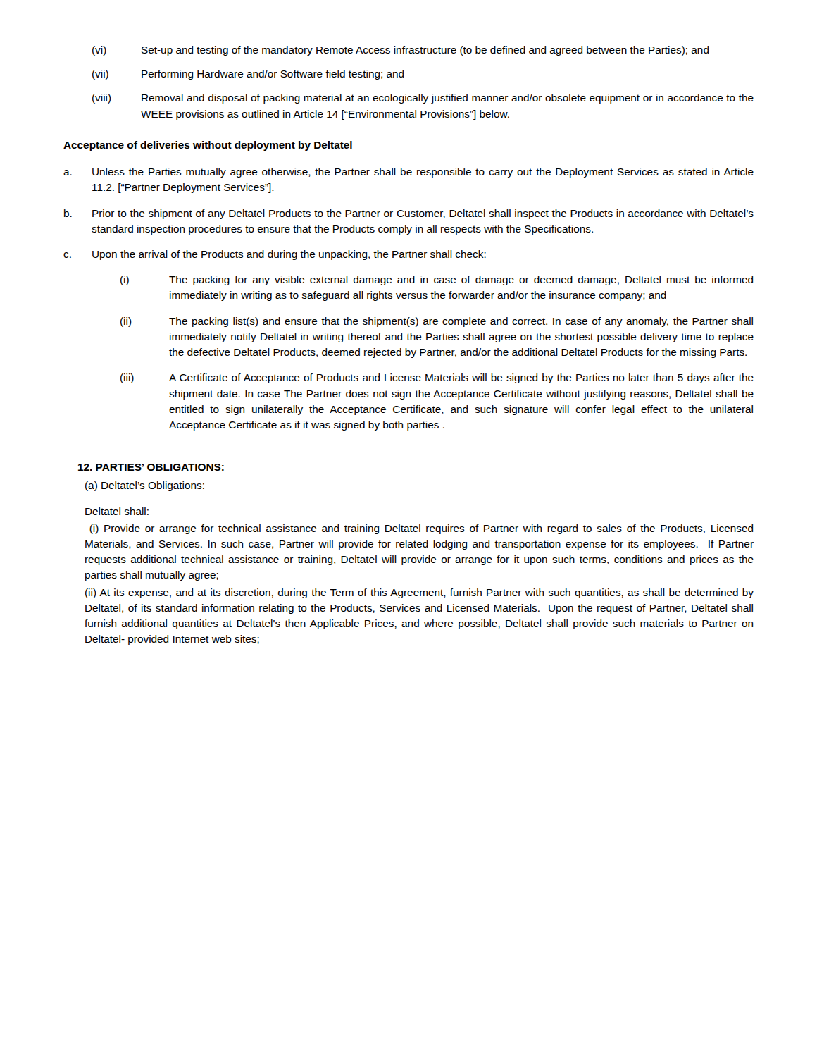(vi) Set-up and testing of the mandatory Remote Access infrastructure (to be defined and agreed between the Parties); and
(vii) Performing Hardware and/or Software field testing; and
(viii) Removal and disposal of packing material at an ecologically justified manner and/or obsolete equipment or in accordance to the WEEE provisions as outlined in Article 14 [“Environmental Provisions”] below.
Acceptance of deliveries without deployment by Deltatel
a. Unless the Parties mutually agree otherwise, the Partner shall be responsible to carry out the Deployment Services as stated in Article 11.2. [“Partner Deployment Services”].
b. Prior to the shipment of any Deltatel Products to the Partner or Customer, Deltatel shall inspect the Products in accordance with Deltatel’s standard inspection procedures to ensure that the Products comply in all respects with the Specifications.
c. Upon the arrival of the Products and during the unpacking, the Partner shall check:
(i) The packing for any visible external damage and in case of damage or deemed damage, Deltatel must be informed immediately in writing as to safeguard all rights versus the forwarder and/or the insurance company; and
(ii) The packing list(s) and ensure that the shipment(s) are complete and correct. In case of any anomaly, the Partner shall immediately notify Deltatel in writing thereof and the Parties shall agree on the shortest possible delivery time to replace the defective Deltatel Products, deemed rejected by Partner, and/or the additional Deltatel Products for the missing Parts.
(iii) A Certificate of Acceptance of Products and License Materials will be signed by the Parties no later than 5 days after the shipment date. In case The Partner does not sign the Acceptance Certificate without justifying reasons, Deltatel shall be entitled to sign unilaterally the Acceptance Certificate, and such signature will confer legal effect to the unilateral Acceptance Certificate as if it was signed by both parties .
12. PARTIES’ OBLIGATIONS:
(a) Deltatel’s Obligations:
Deltatel shall:
(i) Provide or arrange for technical assistance and training Deltatel requires of Partner with regard to sales of the Products, Licensed Materials, and Services. In such case, Partner will provide for related lodging and transportation expense for its employees. If Partner requests additional technical assistance or training, Deltatel will provide or arrange for it upon such terms, conditions and prices as the parties shall mutually agree;
(ii) At its expense, and at its discretion, during the Term of this Agreement, furnish Partner with such quantities, as shall be determined by Deltatel, of its standard information relating to the Products, Services and Licensed Materials. Upon the request of Partner, Deltatel shall furnish additional quantities at Deltatel's then Applicable Prices, and where possible, Deltatel shall provide such materials to Partner on Deltatel- provided Internet web sites;